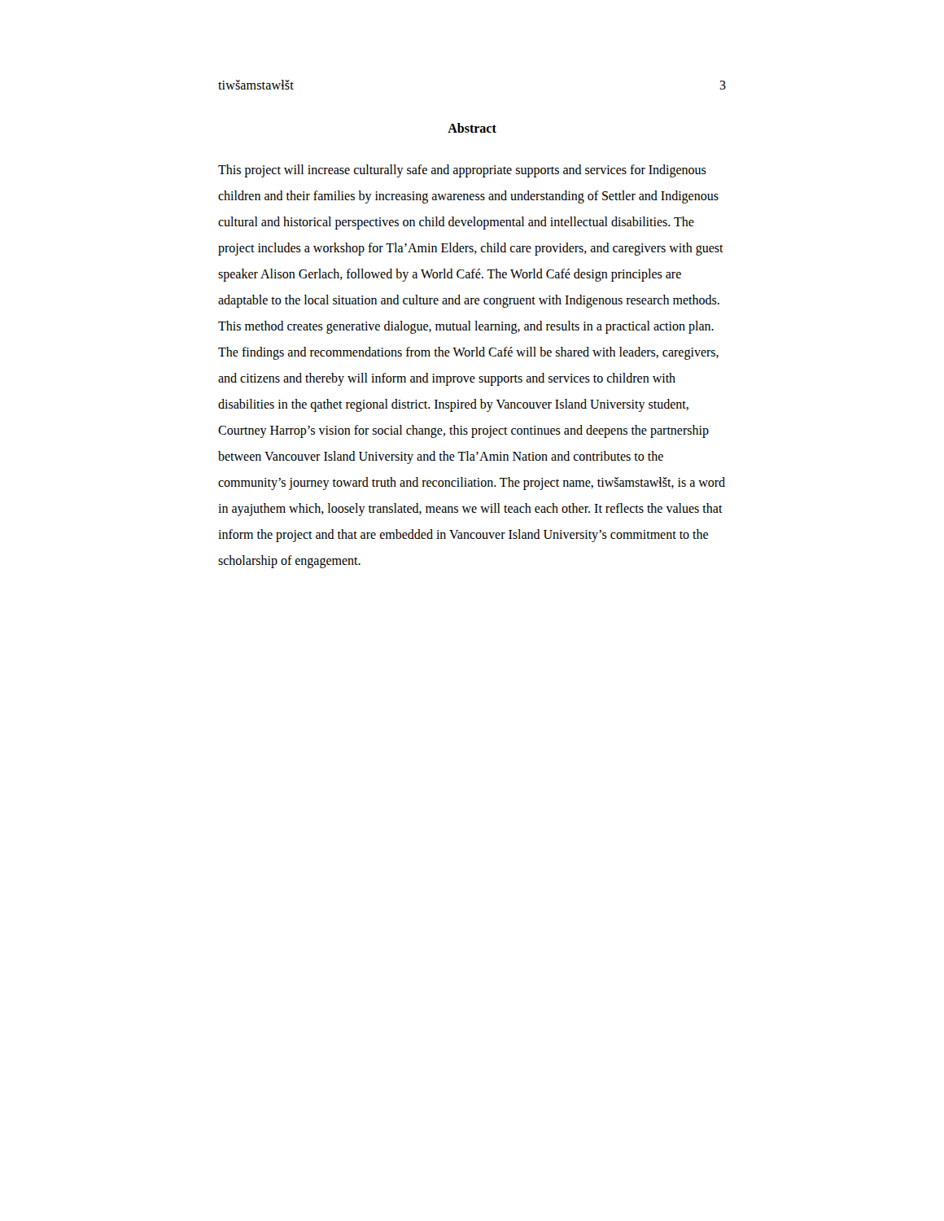tiwšamstawɬšt 3
Abstract
This project will increase culturally safe and appropriate supports and services for Indigenous children and their families by increasing awareness and understanding of Settler and Indigenous cultural and historical perspectives on child developmental and intellectual disabilities. The project includes a workshop for Tla’Amin Elders, child care providers, and caregivers with guest speaker Alison Gerlach, followed by a World Café. The World Café design principles are adaptable to the local situation and culture and are congruent with Indigenous research methods. This method creates generative dialogue, mutual learning, and results in a practical action plan. The findings and recommendations from the World Café will be shared with leaders, caregivers, and citizens and thereby will inform and improve supports and services to children with disabilities in the qathet regional district. Inspired by Vancouver Island University student, Courtney Harrop’s vision for social change, this project continues and deepens the partnership between Vancouver Island University and the Tla’Amin Nation and contributes to the community’s journey toward truth and reconciliation. The project name, tiwšamstawɬšt, is a word in ayajuthem which, loosely translated, means we will teach each other. It reflects the values that inform the project and that are embedded in Vancouver Island University’s commitment to the scholarship of engagement.